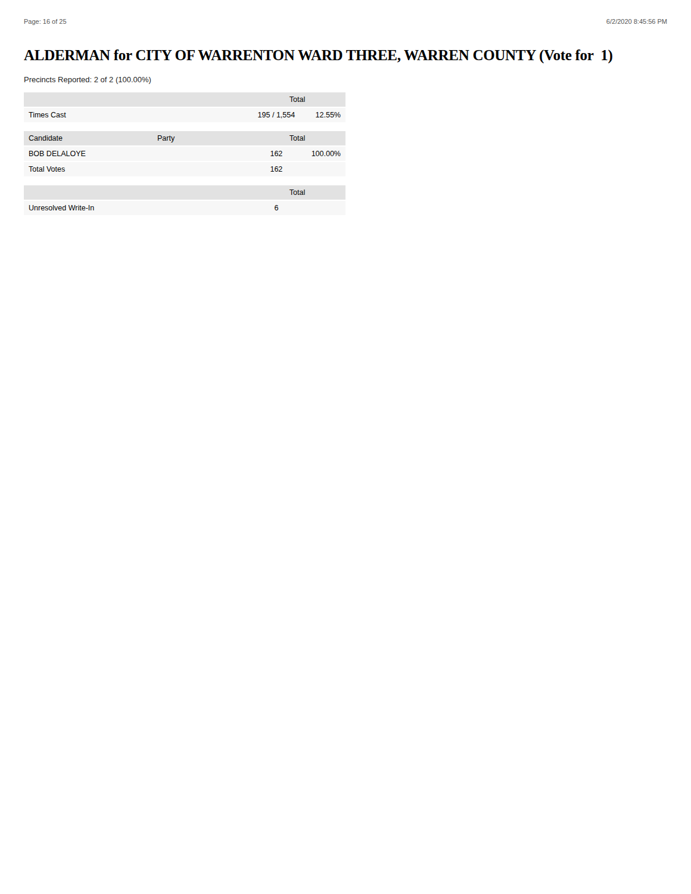Page: 16 of 25 6/2/2020 8:45:56 PM
ALDERMAN for CITY OF WARRENTON WARD THREE, WARREN COUNTY (Vote for 1)
Precincts Reported: 2 of 2 (100.00%)
| | | Total |
| Times Cast | | 195 / 1,554 | 12.55% |
| Candidate | Party | Total |
| BOB DELALOYE | | 162 | 100.00% |
| Total Votes | | 162 | |
| | | Total |
| Unresolved Write-In | | 6 | |